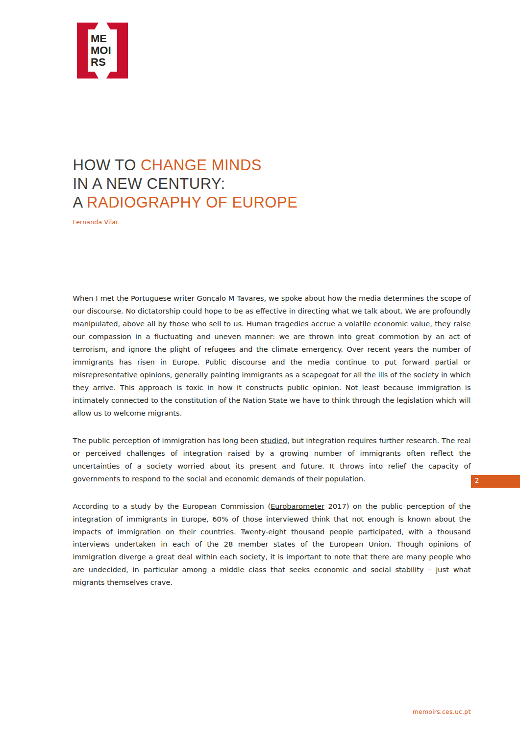ME MOI RS
How to change minds
in a new century:
A radiography of Europe
Fernanda Vilar
When I met the Portuguese writer Gonçalo M Tavares, we spoke about how the media determines the scope of our discourse. No dictatorship could hope to be as effective in directing what we talk about. We are profoundly manipulated, above all by those who sell to us. Human tragedies accrue a volatile economic value, they raise our compassion in a fluctuating and uneven manner: we are thrown into great commotion by an act of terrorism, and ignore the plight of refugees and the climate emergency. Over recent years the number of immigrants has risen in Europe. Public discourse and the media continue to put forward partial or misrepresentative opinions, generally painting immigrants as a scapegoat for all the ills of the society in which they arrive. This approach is toxic in how it constructs public opinion. Not least because immigration is intimately connected to the constitution of the Nation State we have to think through the legislation which will allow us to welcome migrants.
The public perception of immigration has long been studied, but integration requires further research. The real or perceived challenges of integration raised by a growing number of immigrants often reflect the uncertainties of a society worried about its present and future. It throws into relief the capacity of governments to respond to the social and economic demands of their population.
According to a study by the European Commission (Eurobarometer 2017) on the public perception of the integration of immigrants in Europe, 60% of those interviewed think that not enough is known about the impacts of immigration on their countries. Twenty-eight thousand people participated, with a thousand interviews undertaken in each of the 28 member states of the European Union. Though opinions of immigration diverge a great deal within each society, it is important to note that there are many people who are undecided, in particular among a middle class that seeks economic and social stability – just what migrants themselves crave.
2
memoirs.ces.uc.pt